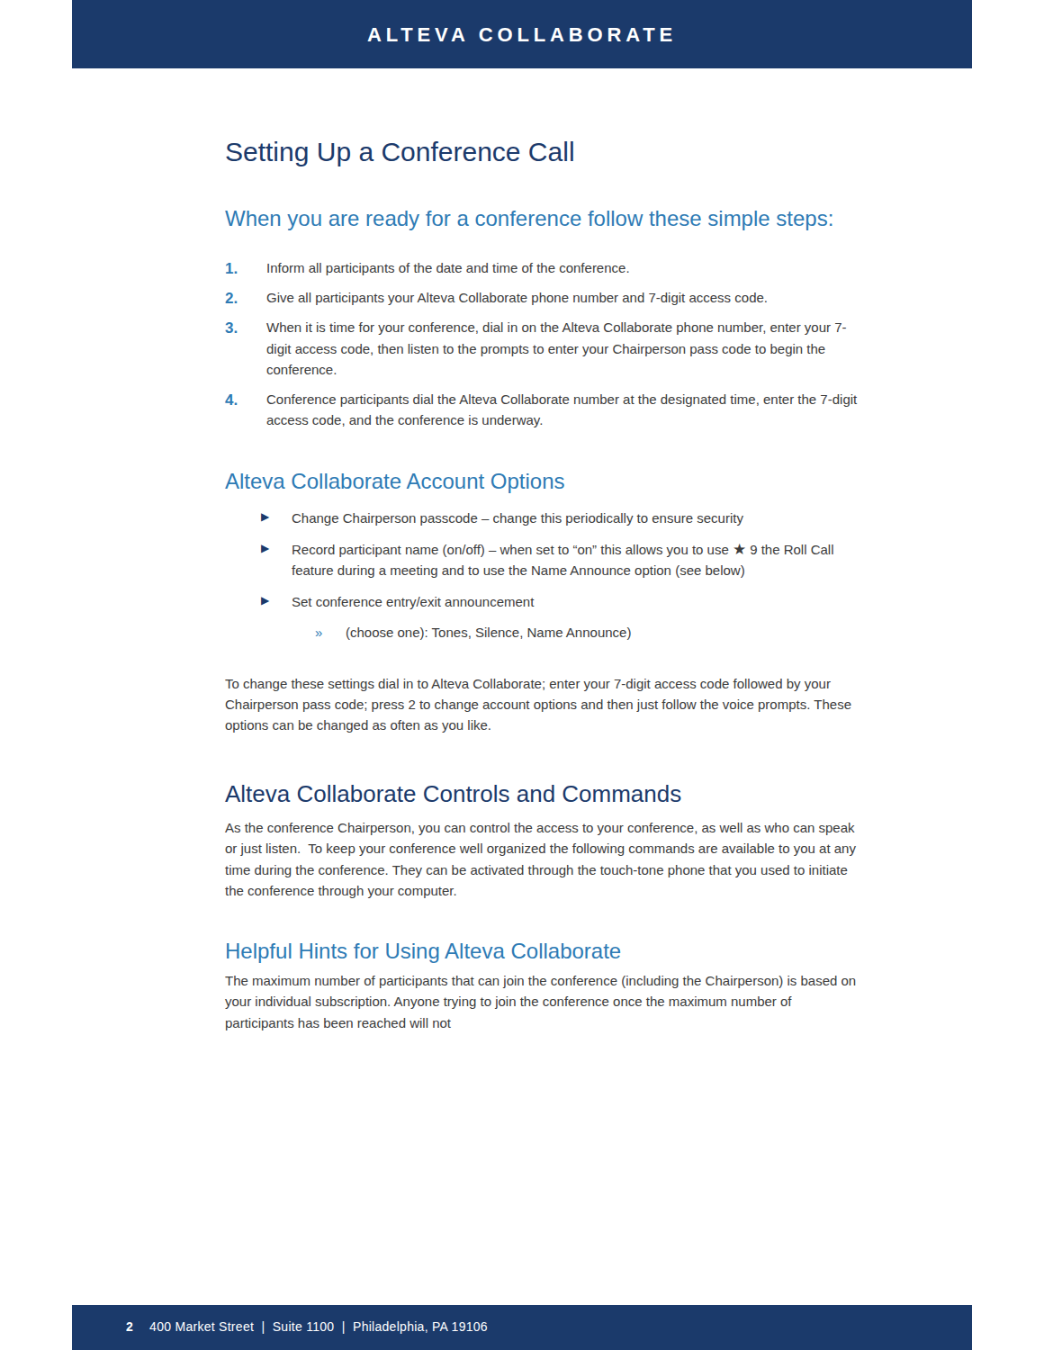Alteva Collaborate
Setting Up a Conference Call
When you are ready for a conference follow these simple steps:
Inform all participants of the date and time of the conference.
Give all participants your Alteva Collaborate phone number and 7-digit access code.
When it is time for your conference, dial in on the Alteva Collaborate phone number, enter your 7-digit access code, then listen to the prompts to enter your Chairperson pass code to begin the conference.
Conference participants dial the Alteva Collaborate number at the designated time, enter the 7-digit access code, and the conference is underway.
Alteva Collaborate Account Options
Change Chairperson passcode – change this periodically to ensure security
Record participant name (on/off) – when set to “on” this allows you to use ★ 9 the Roll Call feature during a meeting and to use the Name Announce option (see below)
Set conference entry/exit announcement
(choose one): Tones, Silence, Name Announce)
To change these settings dial in to Alteva Collaborate; enter your 7-digit access code followed by your Chairperson pass code; press 2 to change account options and then just follow the voice prompts. These options can be changed as often as you like.
Alteva Collaborate Controls and Commands
As the conference Chairperson, you can control the access to your conference, as well as who can speak or just listen. To keep your conference well organized the following commands are available to you at any time during the conference. They can be activated through the touch-tone phone that you used to initiate the conference through your computer.
Helpful Hints for Using Alteva Collaborate
The maximum number of participants that can join the conference (including the Chairperson) is based on your individual subscription. Anyone trying to join the conference once the maximum number of participants has been reached will not
2400 Market Street | Suite 1100 | Philadelphia, PA 19106